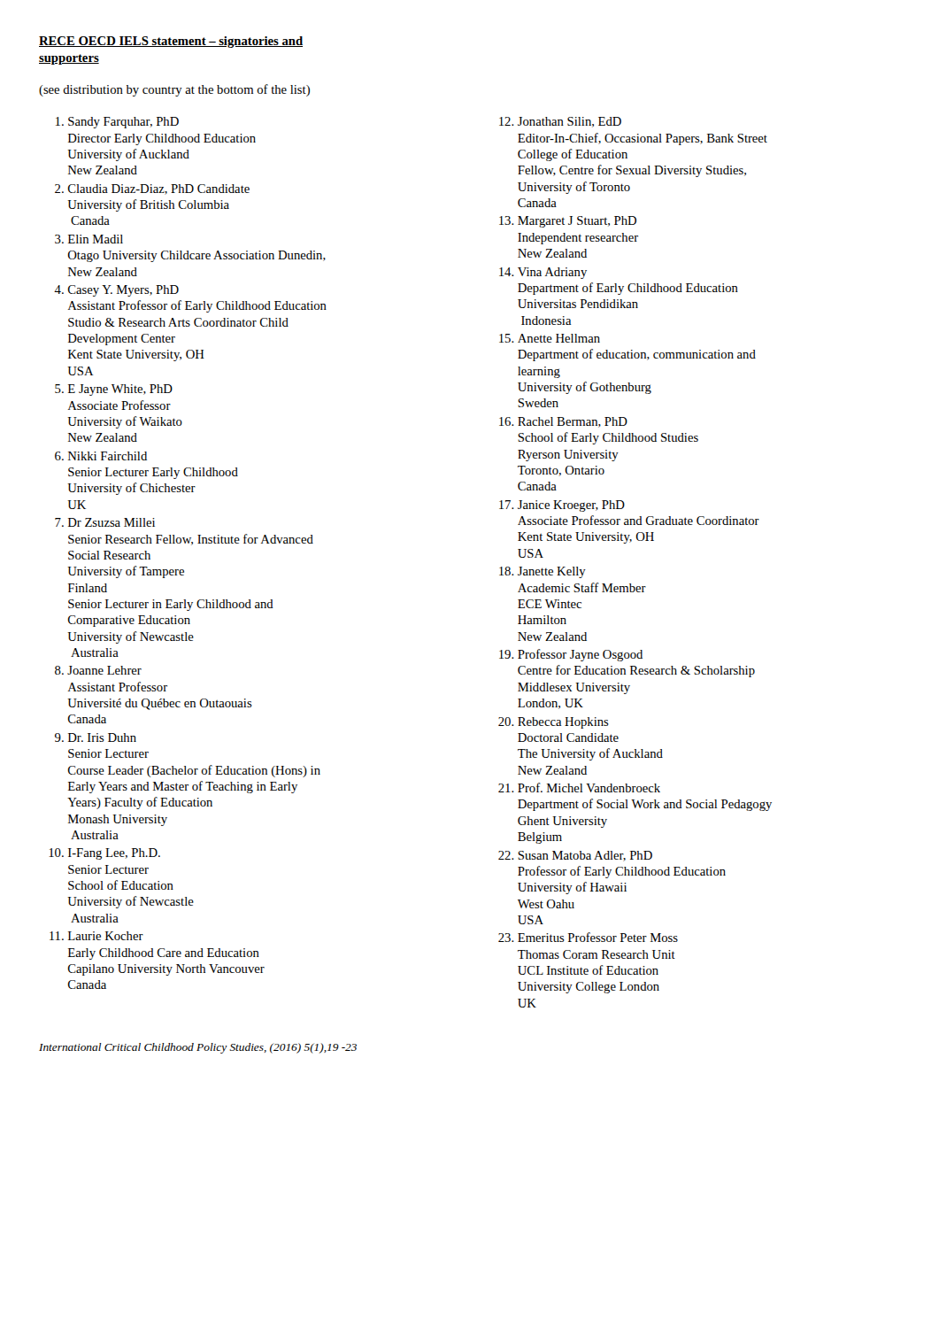RECE OECD IELS statement – signatories and
supporters
(see distribution by country at the bottom of the list)
Sandy Farquhar, PhD
Director Early Childhood Education
University of Auckland
New Zealand
Claudia Diaz-Diaz, PhD Candidate
University of British Columbia
Canada
Elin Madil
Otago University Childcare Association Dunedin,
New Zealand
Casey Y. Myers, PhD
Assistant Professor of Early Childhood Education
Studio & Research Arts Coordinator Child
Development Center
Kent State University, OH
USA
E Jayne White, PhD
Associate Professor
University of Waikato
New Zealand
Nikki Fairchild
Senior Lecturer Early Childhood
University of Chichester
UK
Dr Zsuzsa Millei
Senior Research Fellow, Institute for Advanced
Social Research
University of Tampere
Finland
Senior Lecturer in Early Childhood and
Comparative Education
University of Newcastle
Australia
Joanne Lehrer
Assistant Professor
Université du Québec en Outaouais
Canada
Dr. Iris Duhn
Senior Lecturer
Course Leader (Bachelor of Education (Hons) in
Early Years and Master of Teaching in Early
Years) Faculty of Education
Monash University
Australia
I-Fang Lee, Ph.D.
Senior Lecturer
School of Education
University of Newcastle
Australia
Laurie Kocher
Early Childhood Care and Education
Capilano University North Vancouver
Canada
Jonathan Silin, EdD
Editor-In-Chief, Occasional Papers, Bank Street
College of Education
Fellow, Centre for Sexual Diversity Studies,
University of Toronto
Canada
Margaret J Stuart, PhD
Independent researcher
New Zealand
Vina Adriany
Department of Early Childhood Education
Universitas Pendidikan
Indonesia
Anette Hellman
Department of education, communication and
learning
University of Gothenburg
Sweden
Rachel Berman, PhD
School of Early Childhood Studies
Ryerson University
Toronto, Ontario
Canada
Janice Kroeger, PhD
Associate Professor and Graduate Coordinator
Kent State University, OH
USA
Janette Kelly
Academic Staff Member
ECE Wintec
Hamilton
New Zealand
Professor Jayne Osgood
Centre for Education Research & Scholarship
Middlesex University
London, UK
Rebecca Hopkins
Doctoral Candidate
The University of Auckland
New Zealand
Prof. Michel Vandenbroeck
Department of Social Work and Social Pedagogy
Ghent University
Belgium
Susan Matoba Adler, PhD
Professor of Early Childhood Education
University of Hawaii
West Oahu
USA
Emeritus Professor Peter Moss
Thomas Coram Research Unit
UCL Institute of Education
University College London
UK
International Critical Childhood Policy Studies, (2016) 5(1),19 -23